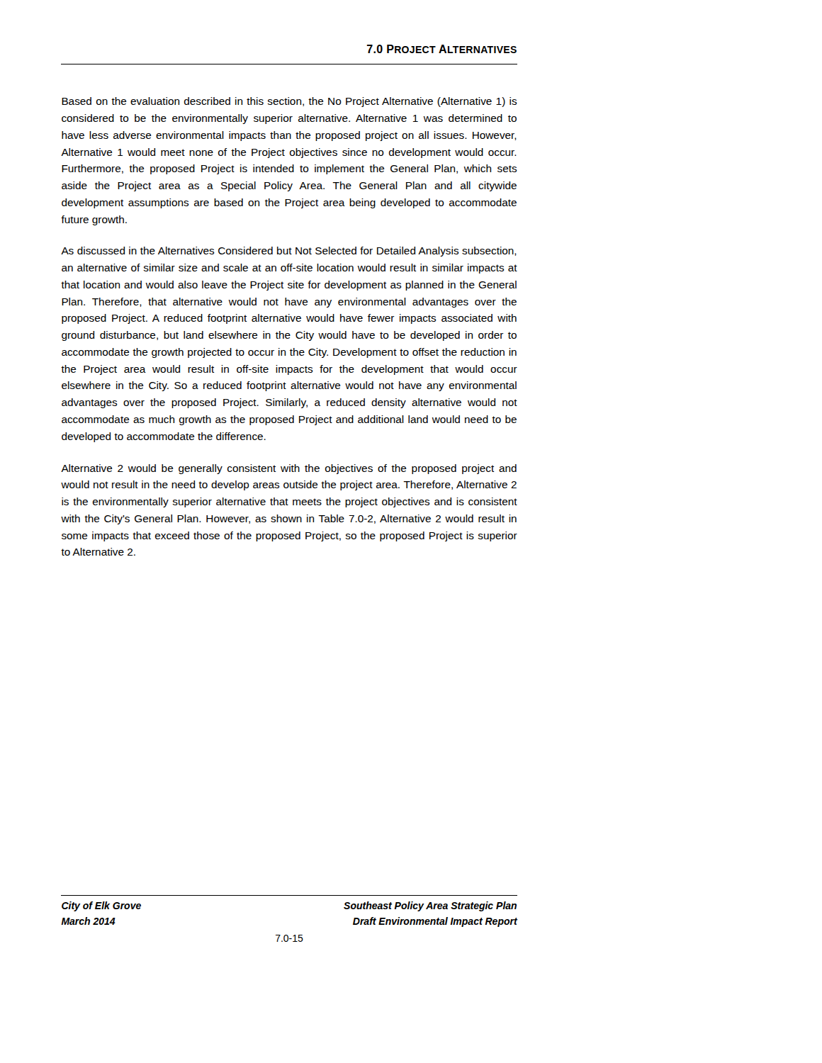7.0 PROJECT ALTERNATIVES
Based on the evaluation described in this section, the No Project Alternative (Alternative 1) is considered to be the environmentally superior alternative. Alternative 1 was determined to have less adverse environmental impacts than the proposed project on all issues. However, Alternative 1 would meet none of the Project objectives since no development would occur. Furthermore, the proposed Project is intended to implement the General Plan, which sets aside the Project area as a Special Policy Area. The General Plan and all citywide development assumptions are based on the Project area being developed to accommodate future growth.
As discussed in the Alternatives Considered but Not Selected for Detailed Analysis subsection, an alternative of similar size and scale at an off-site location would result in similar impacts at that location and would also leave the Project site for development as planned in the General Plan. Therefore, that alternative would not have any environmental advantages over the proposed Project. A reduced footprint alternative would have fewer impacts associated with ground disturbance, but land elsewhere in the City would have to be developed in order to accommodate the growth projected to occur in the City. Development to offset the reduction in the Project area would result in off-site impacts for the development that would occur elsewhere in the City. So a reduced footprint alternative would not have any environmental advantages over the proposed Project. Similarly, a reduced density alternative would not accommodate as much growth as the proposed Project and additional land would need to be developed to accommodate the difference.
Alternative 2 would be generally consistent with the objectives of the proposed project and would not result in the need to develop areas outside the project area. Therefore, Alternative 2 is the environmentally superior alternative that meets the project objectives and is consistent with the City's General Plan. However, as shown in Table 7.0-2, Alternative 2 would result in some impacts that exceed those of the proposed Project, so the proposed Project is superior to Alternative 2.
| City of Elk Grove | Southeast Policy Area Strategic Plan |
| March 2014 | Draft Environmental Impact Report |
7.0-15